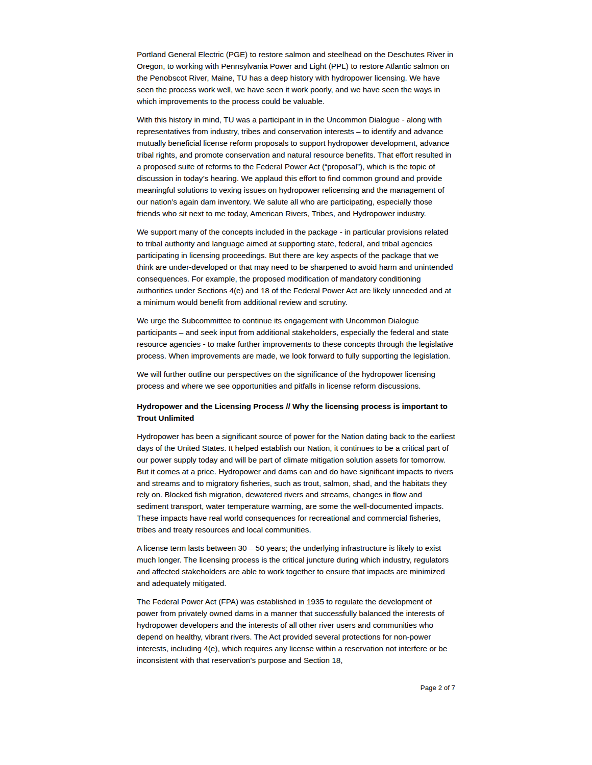Portland General Electric (PGE) to restore salmon and steelhead on the Deschutes River in Oregon, to working with Pennsylvania Power and Light (PPL) to restore Atlantic salmon on the Penobscot River, Maine, TU has a deep history with hydropower licensing. We have seen the process work well, we have seen it work poorly, and we have seen the ways in which improvements to the process could be valuable.
With this history in mind, TU was a participant in in the Uncommon Dialogue - along with representatives from industry, tribes and conservation interests – to identify and advance mutually beneficial license reform proposals to support hydropower development, advance tribal rights, and promote conservation and natural resource benefits. That effort resulted in a proposed suite of reforms to the Federal Power Act (“proposal”), which is the topic of discussion in today’s hearing. We applaud this effort to find common ground and provide meaningful solutions to vexing issues on hydropower relicensing and the management of our nation’s again dam inventory. We salute all who are participating, especially those friends who sit next to me today, American Rivers, Tribes, and Hydropower industry.
We support many of the concepts included in the package - in particular provisions related to tribal authority and language aimed at supporting state, federal, and tribal agencies participating in licensing proceedings. But there are key aspects of the package that we think are under-developed or that may need to be sharpened to avoid harm and unintended consequences. For example, the proposed modification of mandatory conditioning authorities under Sections 4(e) and 18 of the Federal Power Act are likely unneeded and at a minimum would benefit from additional review and scrutiny.
We urge the Subcommittee to continue its engagement with Uncommon Dialogue participants – and seek input from additional stakeholders, especially the federal and state resource agencies - to make further improvements to these concepts through the legislative process. When improvements are made, we look forward to fully supporting the legislation.
We will further outline our perspectives on the significance of the hydropower licensing process and where we see opportunities and pitfalls in license reform discussions.
Hydropower and the Licensing Process // Why the licensing process is important to Trout Unlimited
Hydropower has been a significant source of power for the Nation dating back to the earliest days of the United States. It helped establish our Nation, it continues to be a critical part of our power supply today and will be part of climate mitigation solution assets for tomorrow. But it comes at a price. Hydropower and dams can and do have significant impacts to rivers and streams and to migratory fisheries, such as trout, salmon, shad, and the habitats they rely on. Blocked fish migration, dewatered rivers and streams, changes in flow and sediment transport, water temperature warming, are some the well-documented impacts. These impacts have real world consequences for recreational and commercial fisheries, tribes and treaty resources and local communities.
A license term lasts between 30 – 50 years; the underlying infrastructure is likely to exist much longer. The licensing process is the critical juncture during which industry, regulators and affected stakeholders are able to work together to ensure that impacts are minimized and adequately mitigated.
The Federal Power Act (FPA) was established in 1935 to regulate the development of power from privately owned dams in a manner that successfully balanced the interests of hydropower developers and the interests of all other river users and communities who depend on healthy, vibrant rivers. The Act provided several protections for non-power interests, including 4(e), which requires any license within a reservation not interfere or be inconsistent with that reservation’s purpose and Section 18,
Page 2 of 7